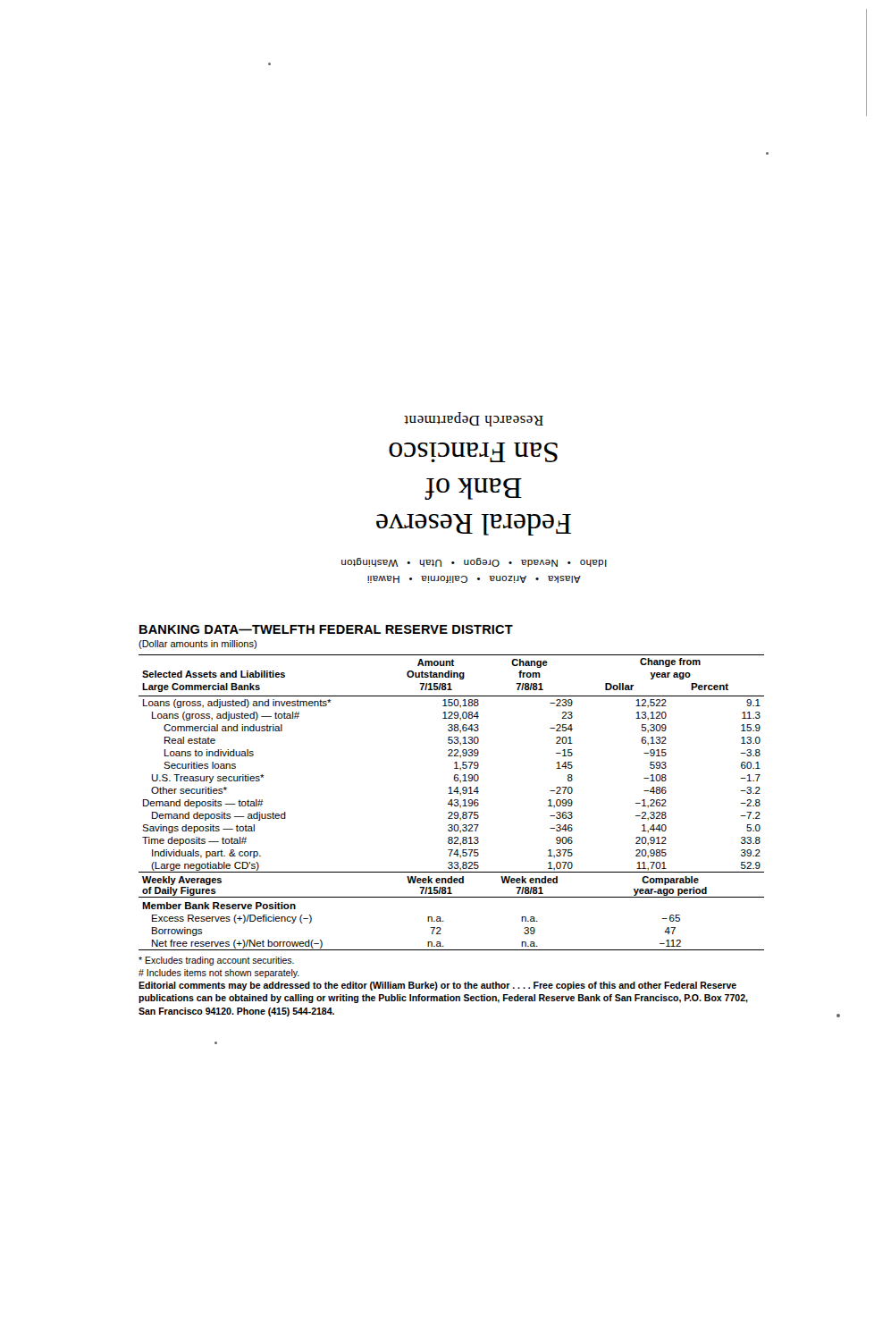Alaska • Arizona • California • Hawaii
Idaho • Nevada • Oregon • Utah • Washington
Federal Reserve
Bank of
San Francisco
Research Department
BANKING DATA—TWELFTH FEDERAL RESERVE DISTRICT
(Dollar amounts in millions)
| Selected Assets and Liabilities Large Commercial Banks | Amount Outstanding 7/15/81 | Change from 7/8/81 | Change from year ago / Dollar / Percent / |
| --- | --- | --- | --- |
| Loans (gross, adjusted) and investments* | 150,188 | − 239 | 12,522 | 9.1 |
| Loans (gross, adjusted) — total# | 129,084 | 23 | 13,120 | 11.3 |
| Commercial and industrial | 38,643 | − 254 | 5,309 | 15.9 |
| Real estate | 53,130 | 201 | 6,132 | 13.0 |
| Loans to individuals | 22,939 | − 15 | − 915 | − 3.8 |
| Securities loans | 1,579 | 145 | 593 | 60.1 |
| U.S. Treasury securities* | 6,190 | 8 | − 108 | − 1.7 |
| Other securities* | 14,914 | − 270 | − 486 | − 3.2 |
| Demand deposits — total# | 43,196 | 1,099 | − 1,262 | − 2.8 |
| Demand deposits — adjusted | 29,875 | − 363 | − 2,328 | − 7.2 |
| Savings deposits — total | 30,327 | − 346 | 1,440 | 5.0 |
| Time deposits — total# | 82,813 | 906 | 20,912 | 33.8 |
| Individuals, part. & corp. | 74,575 | 1,375 | 20,985 | 39.2 |
| (Large negotiable CD's) | 33,825 | 1,070 | 11,701 | 52.9 |
| Weekly Averages of Daily Figures | Week ended 7/15/81 | Week ended 7/8/81 | Comparable year-ago period |
| Member Bank Reserve Position | | | | |
| Excess Reserves (+)/Deficiency (−) | n.a. | n.a. | − 65 |
| Borrowings | 72 | 39 | 47 |
| Net free reserves (+)/Net borrowed(−) | n.a. | n.a. | −112 |
* Excludes trading account securities.
# Includes items not shown separately.
Editorial comments may be addressed to the editor (William Burke) or to the author . . . . Free copies of this and other Federal Reserve publications can be obtained by calling or writing the Public Information Section, Federal Reserve Bank of San Francisco, P.O. Box 7702, San Francisco 94120. Phone (415) 544-2184.